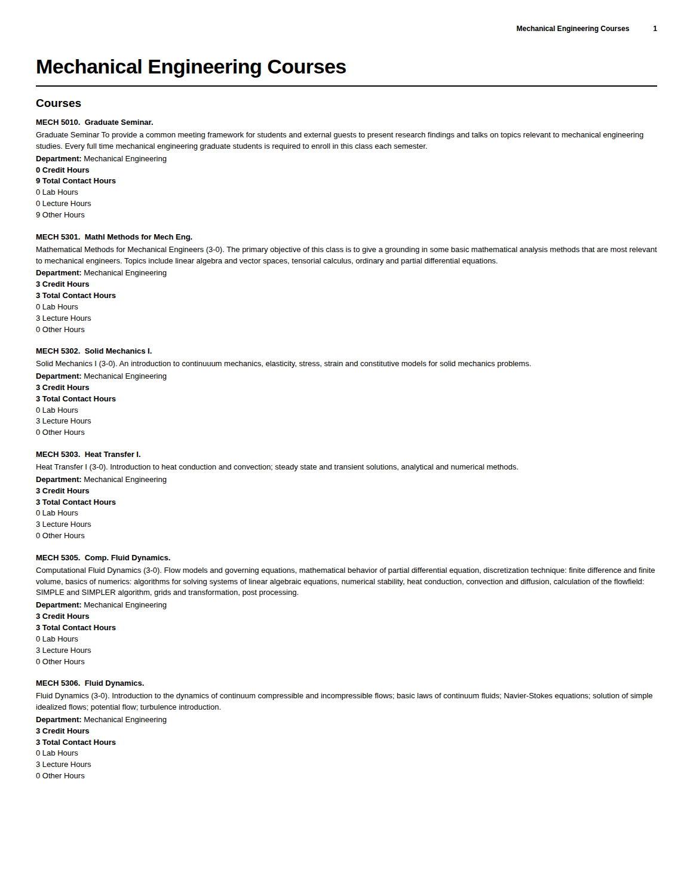Mechanical Engineering Courses1
Mechanical Engineering Courses
Courses
MECH 5010. Graduate Seminar.
Graduate Seminar To provide a common meeting framework for students and external guests to present research findings and talks on topics relevant to mechanical engineering studies. Every full time mechanical engineering graduate students is required to enroll in this class each semester.
Department: Mechanical Engineering
0 Credit Hours
9 Total Contact Hours
0 Lab Hours
0 Lecture Hours
9 Other Hours
MECH 5301. Mathl Methods for Mech Eng.
Mathematical Methods for Mechanical Engineers (3-0). The primary objective of this class is to give a grounding in some basic mathematical analysis methods that are most relevant to mechanical engineers. Topics include linear algebra and vector spaces, tensorial calculus, ordinary and partial differential equations.
Department: Mechanical Engineering
3 Credit Hours
3 Total Contact Hours
0 Lab Hours
3 Lecture Hours
0 Other Hours
MECH 5302. Solid Mechanics I.
Solid Mechanics I (3-0). An introduction to continuuum mechanics, elasticity, stress, strain and constitutive models for solid mechanics problems.
Department: Mechanical Engineering
3 Credit Hours
3 Total Contact Hours
0 Lab Hours
3 Lecture Hours
0 Other Hours
MECH 5303. Heat Transfer I.
Heat Transfer I (3-0). Introduction to heat conduction and convection; steady state and transient solutions, analytical and numerical methods.
Department: Mechanical Engineering
3 Credit Hours
3 Total Contact Hours
0 Lab Hours
3 Lecture Hours
0 Other Hours
MECH 5305. Comp. Fluid Dynamics.
Computational Fluid Dynamics (3-0). Flow models and governing equations, mathematical behavior of partial differential equation, discretization technique: finite difference and finite volume, basics of numerics: algorithms for solving systems of linear algebraic equations, numerical stability, heat conduction, convection and diffusion, calculation of the flowfield: SIMPLE and SIMPLER algorithm, grids and transformation, post processing.
Department: Mechanical Engineering
3 Credit Hours
3 Total Contact Hours
0 Lab Hours
3 Lecture Hours
0 Other Hours
MECH 5306. Fluid Dynamics.
Fluid Dynamics (3-0). Introduction to the dynamics of continuum compressible and incompressible flows; basic laws of continuum fluids; Navier-Stokes equations; solution of simple idealized flows; potential flow; turbulence introduction.
Department: Mechanical Engineering
3 Credit Hours
3 Total Contact Hours
0 Lab Hours
3 Lecture Hours
0 Other Hours